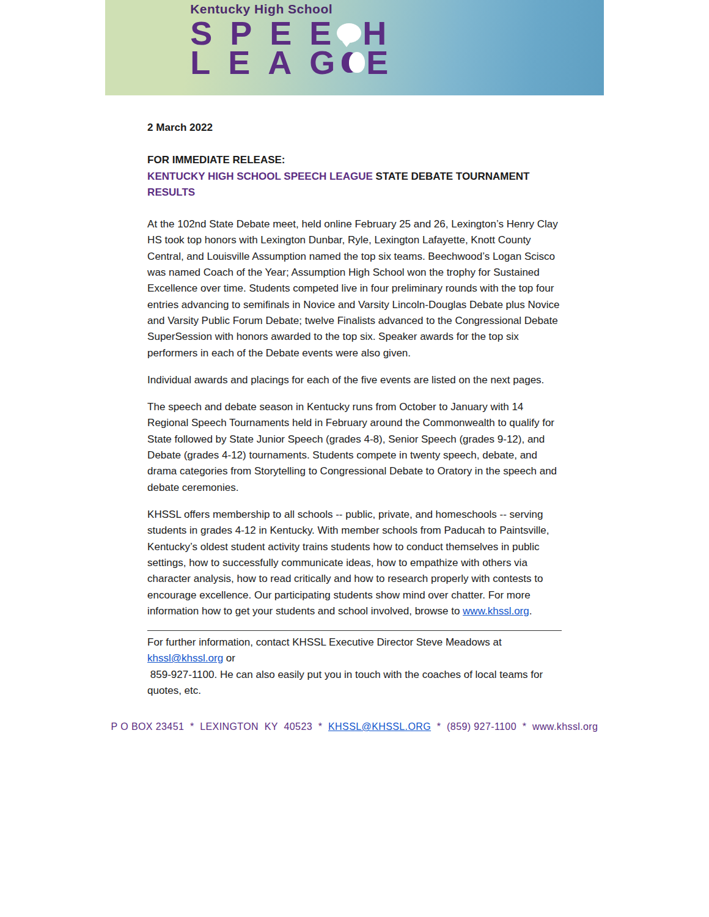Kentucky High School
S P E E H
L E A G E
2 March 2022
FOR IMMEDIATE RELEASE:
KENTUCKY HIGH SCHOOL SPEECH LEAGUE STATE DEBATE TOURNAMENT RESULTS
At the 102nd State Debate meet, held online February 25 and 26, Lexington’s Henry Clay HS took top honors with Lexington Dunbar, Ryle, Lexington Lafayette, Knott County Central, and Louisville Assumption named the top six teams. Beechwood’s Logan Scisco was named Coach of the Year; Assumption High School won the trophy for Sustained Excellence over time. Students competed live in four preliminary rounds with the top four entries advancing to semifinals in Novice and Varsity Lincoln-Douglas Debate plus Novice and Varsity Public Forum Debate; twelve Finalists advanced to the Congressional Debate SuperSession with honors awarded to the top six. Speaker awards for the top six performers in each of the Debate events were also given.
Individual awards and placings for each of the five events are listed on the next pages.
The speech and debate season in Kentucky runs from October to January with 14 Regional Speech Tournaments held in February around the Commonwealth to qualify for State followed by State Junior Speech (grades 4-8), Senior Speech (grades 9-12), and Debate (grades 4-12) tournaments. Students compete in twenty speech, debate, and drama categories from Storytelling to Congressional Debate to Oratory in the speech and debate ceremonies.
KHSSL offers membership to all schools -- public, private, and homeschools -- serving students in grades 4-12 in Kentucky. With member schools from Paducah to Paintsville, Kentucky’s oldest student activity trains students how to conduct themselves in public settings, how to successfully communicate ideas, how to empathize with others via character analysis, how to read critically and how to research properly with contests to encourage excellence. Our participating students show mind over chatter. For more information how to get your students and school involved, browse to www.khssl.org.
For further information, contact KHSSL Executive Director Steve Meadows at khssl@khssl.org or
859-927-1100. He can also easily put you in touch with the coaches of local teams for quotes, etc.
P O BOX 23451 * LEXINGTON KY 40523 * KHSSL@KHSSL.ORG * (859) 927-1100 * www.khssl.org